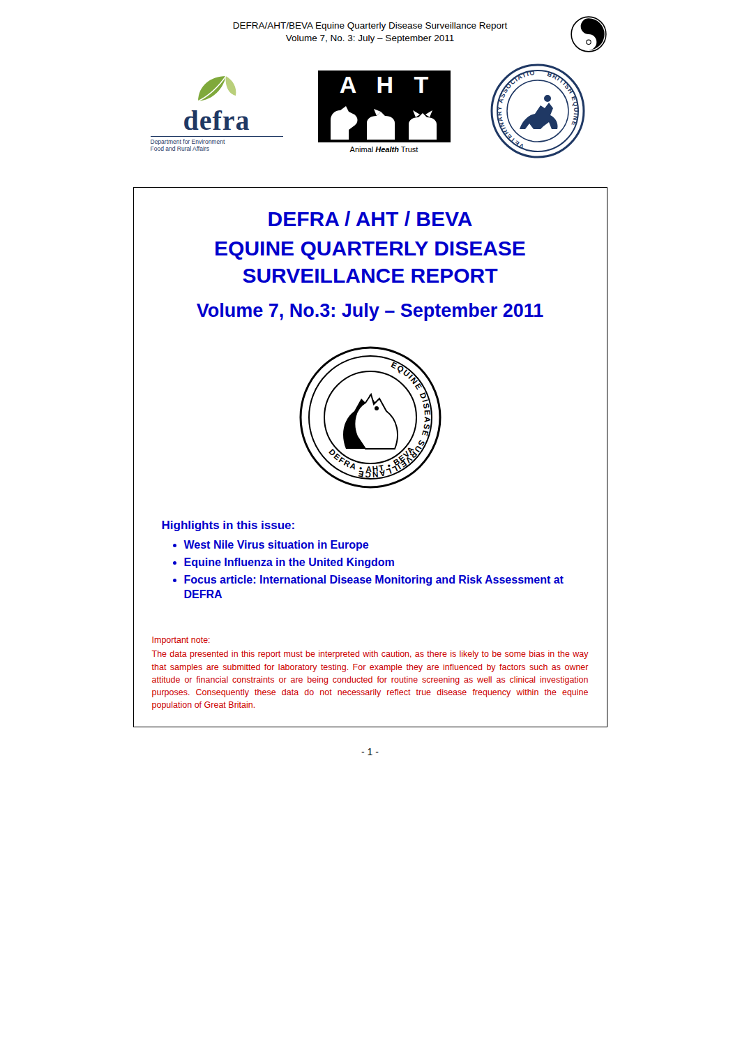DEFRA/AHT/BEVA Equine Quarterly Disease Surveillance Report Volume 7, No. 3: July – September 2011
defra
Department for Environment
Food and Rural Affairs
A H T
Animal Health Trust
BRITISH EQUINE VETERINARY ASSOCIATION
DEFRA / AHT / BEVA
EQUINE QUARTERLY DISEASE
SURVEILLANCE REPORT
Volume 7, No.3: July – September 2011
EQUINE DISEASE SURVEILLANCE DEFRA • AHT • BEVA
Highlights in this issue:
West Nile Virus situation in Europe
Equine Influenza in the United Kingdom
Focus article: International Disease Monitoring and Risk Assessment at DEFRA
Important note: The data presented in this report must be interpreted with caution, as there is likely to be some bias in the way that samples are submitted for laboratory testing. For example they are influenced by factors such as owner attitude or financial constraints or are being conducted for routine screening as well as clinical investigation purposes. Consequently these data do not necessarily reflect true disease frequency within the equine population of Great Britain.
- 1 -